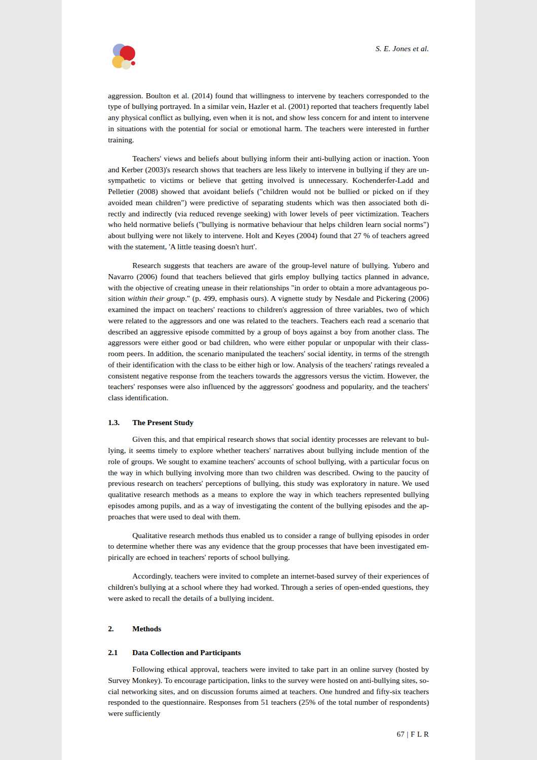S. E. Jones et al.
aggression. Boulton et al. (2014) found that willingness to intervene by teachers corresponded to the type of bullying portrayed. In a similar vein, Hazler et al. (2001) reported that teachers frequently label any physical conflict as bullying, even when it is not, and show less concern for and intent to intervene in situations with the potential for social or emotional harm. The teachers were interested in further training.
Teachers' views and beliefs about bullying inform their anti-bullying action or inaction. Yoon and Kerber (2003)'s research shows that teachers are less likely to intervene in bullying if they are unsympathetic to victims or believe that getting involved is unnecessary. Kochenderfer-Ladd and Pelletier (2008) showed that avoidant beliefs ("children would not be bullied or picked on if they avoided mean children") were predictive of separating students which was then associated both directly and indirectly (via reduced revenge seeking) with lower levels of peer victimization. Teachers who held normative beliefs ("bullying is normative behaviour that helps children learn social norms") about bullying were not likely to intervene. Holt and Keyes (2004) found that 27 % of teachers agreed with the statement, 'A little teasing doesn't hurt'.
Research suggests that teachers are aware of the group-level nature of bullying. Yubero and Navarro (2006) found that teachers believed that girls employ bullying tactics planned in advance, with the objective of creating unease in their relationships "in order to obtain a more advantageous position within their group." (p. 499, emphasis ours). A vignette study by Nesdale and Pickering (2006) examined the impact on teachers' reactions to children's aggression of three variables, two of which were related to the aggressors and one was related to the teachers. Teachers each read a scenario that described an aggressive episode committed by a group of boys against a boy from another class. The aggressors were either good or bad children, who were either popular or unpopular with their classroom peers. In addition, the scenario manipulated the teachers' social identity, in terms of the strength of their identification with the class to be either high or low. Analysis of the teachers' ratings revealed a consistent negative response from the teachers towards the aggressors versus the victim. However, the teachers' responses were also influenced by the aggressors' goodness and popularity, and the teachers' class identification.
1.3. The Present Study
Given this, and that empirical research shows that social identity processes are relevant to bullying, it seems timely to explore whether teachers' narratives about bullying include mention of the role of groups. We sought to examine teachers' accounts of school bullying, with a particular focus on the way in which bullying involving more than two children was described. Owing to the paucity of previous research on teachers' perceptions of bullying, this study was exploratory in nature. We used qualitative research methods as a means to explore the way in which teachers represented bullying episodes among pupils, and as a way of investigating the content of the bullying episodes and the approaches that were used to deal with them.
Qualitative research methods thus enabled us to consider a range of bullying episodes in order to determine whether there was any evidence that the group processes that have been investigated empirically are echoed in teachers' reports of school bullying.
Accordingly, teachers were invited to complete an internet-based survey of their experiences of children's bullying at a school where they had worked. Through a series of open-ended questions, they were asked to recall the details of a bullying incident.
2. Methods
2.1 Data Collection and Participants
Following ethical approval, teachers were invited to take part in an online survey (hosted by Survey Monkey). To encourage participation, links to the survey were hosted on anti-bullying sites, social networking sites, and on discussion forums aimed at teachers. One hundred and fifty-six teachers responded to the questionnaire. Responses from 51 teachers (25% of the total number of respondents) were sufficiently
67 | F L R